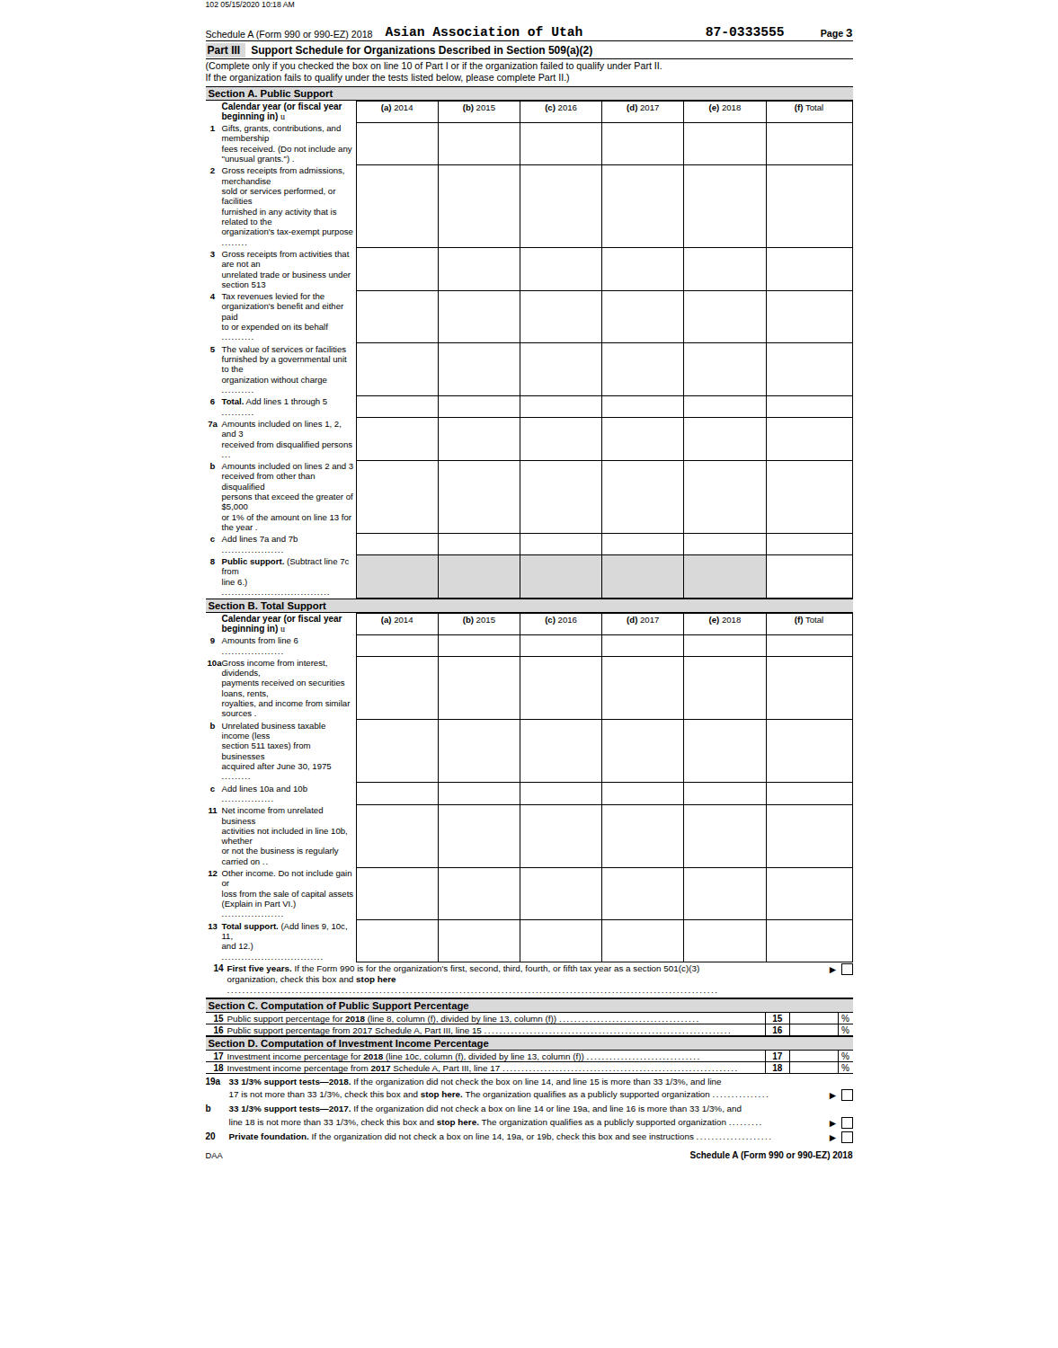102 05/15/2020 10:18 AM
Schedule A (Form 990 or 990-EZ) 2018
Asian Association of Utah
87-0333555
Page 3
Part III
Support Schedule for Organizations Described in Section 509(a)(2)
(Complete only if you checked the box on line 10 of Part I or if the organization failed to qualify under Part II. If the organization fails to qualify under the tests listed below, please complete Part II.)
Section A. Public Support
| | Calendar year (or fiscal year beginning in) u | (a) 2014 | (b) 2015 | (c) 2016 | (d) 2017 | (e) 2018 | (f) Total |
| 1 | Gifts, grants, contributions, and membership fees received. (Do not include any "unusual grants.") . | | | | | | |
| 2 | Gross receipts from admissions, merchandise sold or services performed, or facilities furnished in any activity that is related to the organization's tax-exempt purpose ........ | | | | | | |
| 3 | Gross receipts from activities that are not an unrelated trade or business under section 513 | | | | | | |
| 4 | Tax revenues levied for the organization's benefit and either paid to or expended on its behalf .......... | | | | | | |
| 5 | The value of services or facilities furnished by a governmental unit to the organization without charge .......... | | | | | | |
| 6 | Total. Add lines 1 through 5 .......... | | | | | | |
| 7a | Amounts included on lines 1, 2, and 3 received from disqualified persons ... | | | | | | |
| b | Amounts included on lines 2 and 3 received from other than disqualified persons that exceed the greater of $5,000 or 1% of the amount on line 13 for the year . | | | | | | |
| c | Add lines 7a and 7b ................... | | | | | | |
| 8 | Public support. (Subtract line 7c from line 6.) ................................. | | | | | | |
Section B. Total Support
| | Calendar year (or fiscal year beginning in) u | (a) 2014 | (b) 2015 | (c) 2016 | (d) 2017 | (e) 2018 | (f) Total |
| 9 | Amounts from line 6 ................... | | | | | | |
| 10a | Gross income from interest, dividends, payments received on securities loans, rents, royalties, and income from similar sources . | | | | | | |
| b | Unrelated business taxable income (less section 511 taxes) from businesses acquired after June 30, 1975 ......... | | | | | | |
| c | Add lines 10a and 10b ................ | | | | | | |
| 11 | Net income from unrelated business activities not included in line 10b, whether or not the business is regularly carried on .. | | | | | | |
| 12 | Other income. Do not include gain or loss from the sale of capital assets (Explain in Part VI.) ................... | | | | | | |
| 13 | Total support. (Add lines 9, 10c, 11, and 12.) ............................... | | | | | | |
14
First five years. If the Form 990 is for the organization's first, second, third, fourth, or fifth tax year as a section 501(c)(3)
organization, check this box and stop here .................................................................................................................................
►
Section C. Computation of Public Support Percentage
15
Public support percentage for 2018 (line 8, column (f), divided by line 13, column (f)) .....................................
15
%
16
Public support percentage from 2017 Schedule A, Part III, line 15 .................................................................
16
%
Section D. Computation of Investment Income Percentage
17
Investment income percentage for 2018 (line 10c, column (f), divided by line 13, column (f)) ..............................
17
%
18
Investment income percentage from 2017 Schedule A, Part III, line 17 ..............................................................
18
%
19a
33 1/3% support tests—2018. If the organization did not check the box on line 14, and line 15 is more than 33 1/3%, and line
17 is not more than 33 1/3%, check this box and stop here. The organization qualifies as a publicly supported organization ...............
►
b
33 1/3% support tests—2017. If the organization did not check a box on line 14 or line 19a, and line 16 is more than 33 1/3%, and
line 18 is not more than 33 1/3%, check this box and stop here. The organization qualifies as a publicly supported organization .........
►
20
Private foundation. If the organization did not check a box on line 14, 19a, or 19b, check this box and see instructions ....................
►
DAA
Schedule A (Form 990 or 990-EZ) 2018